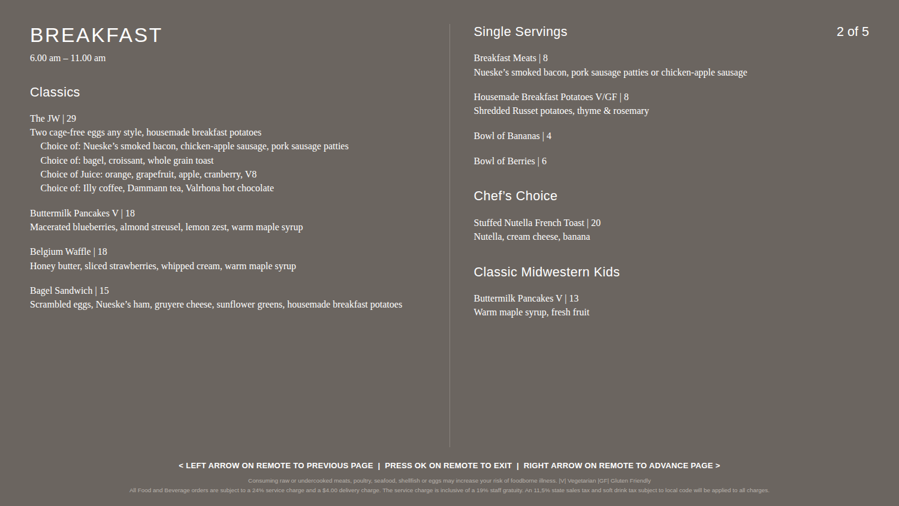BREAKFAST
6.00 am – 11.00 am
Classics
The JW | 29 Two cage-free eggs any style, housemade breakfast potatoes Choice of: Nueske’s smoked bacon, chicken-apple sausage, pork sausage patties Choice of: bagel, croissant, whole grain toast Choice of Juice: orange, grapefruit, apple, cranberry, V8 Choice of: Illy coffee, Dammann tea, Valrhona hot chocolate
Buttermilk Pancakes V | 18 Macerated blueberries, almond streusel, lemon zest, warm maple syrup
Belgium Waffle | 18 Honey butter, sliced strawberries, whipped cream, warm maple syrup
Bagel Sandwich | 15 Scrambled eggs, Nueske’s ham, gruyere cheese, sunflower greens, housemade breakfast potatoes
Single Servings
2 of 5
Breakfast Meats | 8 Nueske’s smoked bacon, pork sausage patties or chicken-apple sausage
Housemade Breakfast Potatoes V/GF | 8 Shredded Russet potatoes, thyme & rosemary
Bowl of Bananas | 4
Bowl of Berries | 6
Chef’s Choice
Stuffed Nutella French Toast | 20 Nutella, cream cheese, banana
Classic Midwestern Kids
Buttermilk Pancakes V | 13 Warm maple syrup, fresh fruit
< LEFT ARROW ON REMOTE TO PREVIOUS PAGE | PRESS OK ON REMOTE TO EXIT | RIGHT ARROW ON REMOTE TO ADVANCE PAGE >
Consuming raw or undercooked meats, poultry, seafood, shellfish or eggs may increase your risk of foodborne illness. |V| Vegetarian |GF| Gluten Friendly
All Food and Beverage orders are subject to a 24% service charge and a $4.00 delivery charge. The service charge is inclusive of a 19% staff gratuity. An 11,5% state sales tax and soft drink tax subject to local code will be applied to all charges.